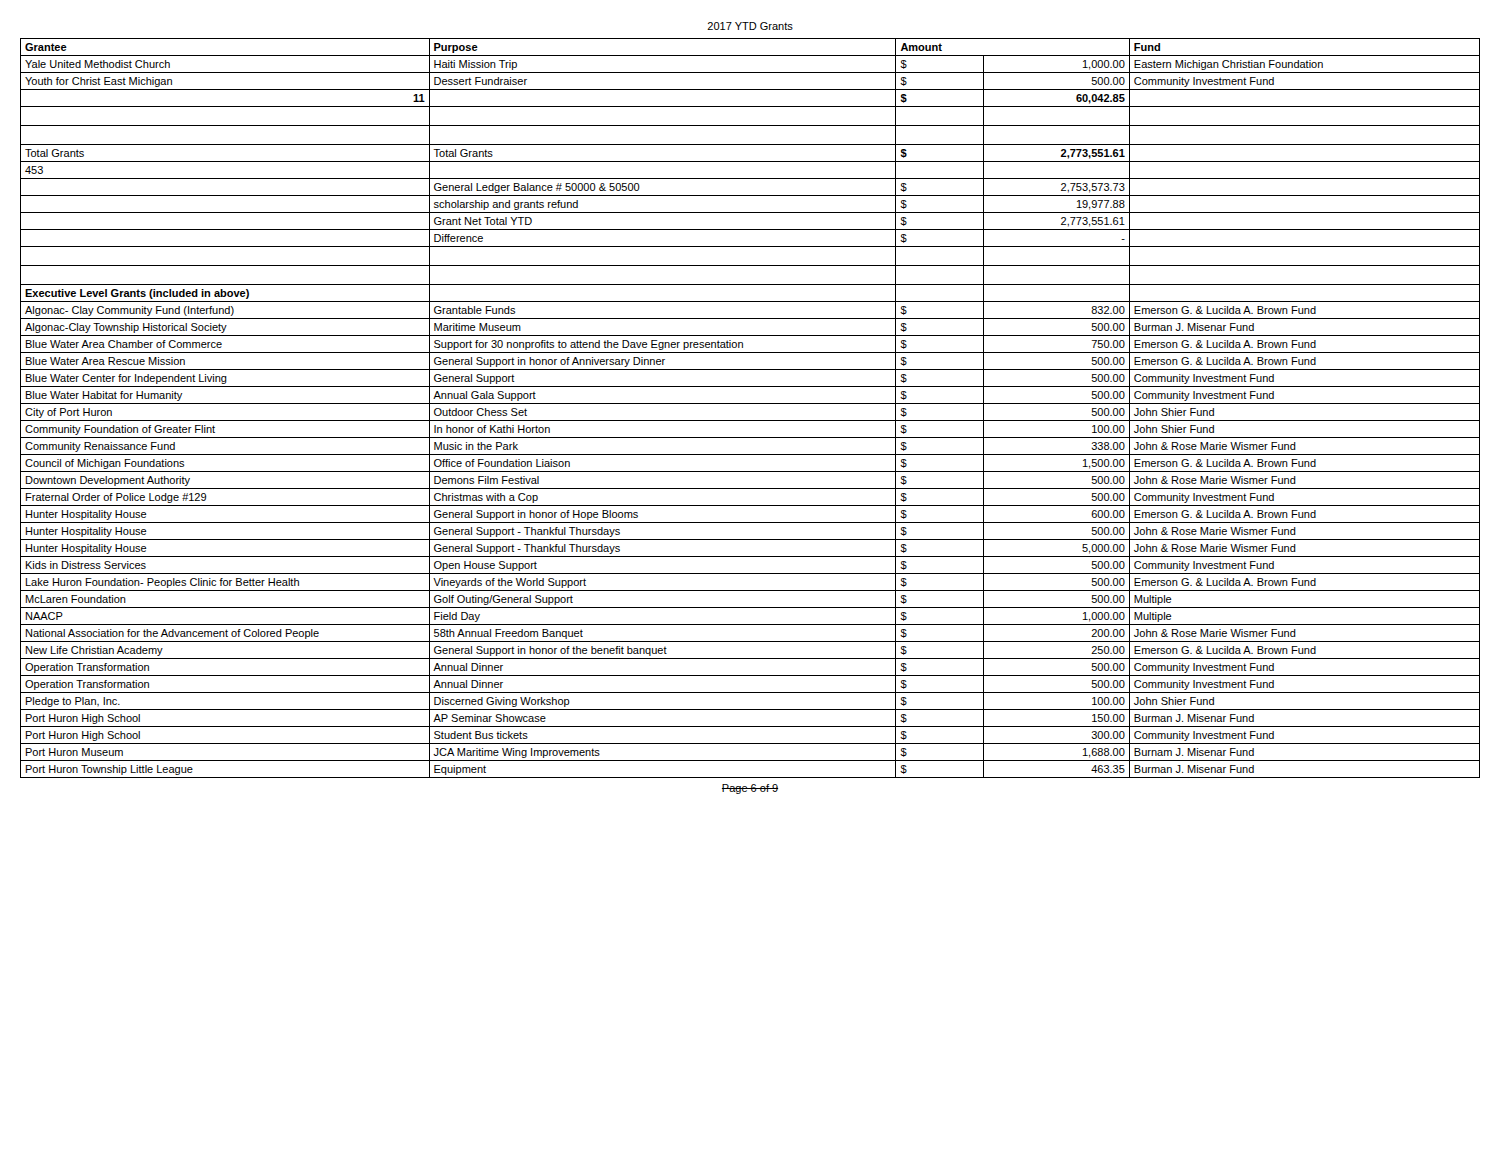2017 YTD Grants
| Grantee | Purpose | Amount | Fund |
| --- | --- | --- | --- |
| Yale United Methodist Church | Haiti Mission Trip | $ | 1,000.00 | Eastern Michigan Christian Foundation |
| Youth for Christ East Michigan | Dessert Fundraiser | $ | 500.00 | Community Investment Fund |
| 11 | | $ | 60,042.85 | |
| Total Grants | Total Grants | $ | 2,773,551.61 | |
| 453 | | | | |
| | General Ledger Balance # 50000 & 50500 | $ | 2,753,573.73 | |
| | scholarship and grants refund | $ | 19,977.88 | |
| | Grant Net Total YTD | $ | 2,773,551.61 | |
| | Difference | $ | - | |
| Executive Level Grants (included in above) | | | | |
| Algonac- Clay Community Fund (Interfund) | Grantable Funds | $ | 832.00 | Emerson G. & Lucilda A. Brown Fund |
| Algonac-Clay Township Historical Society | Maritime Museum | $ | 500.00 | Burman J. Misenar Fund |
| Blue Water Area Chamber of Commerce | Support for 30 nonprofits to attend the Dave Egner presentation | $ | 750.00 | Emerson G. & Lucilda A. Brown Fund |
| Blue Water Area Rescue Mission | General Support in honor of Anniversary Dinner | $ | 500.00 | Emerson G. & Lucilda A. Brown Fund |
| Blue Water Center for Independent Living | General Support | $ | 500.00 | Community Investment Fund |
| Blue Water Habitat for Humanity | Annual Gala Support | $ | 500.00 | Community Investment Fund |
| City of Port Huron | Outdoor Chess Set | $ | 500.00 | John Shier Fund |
| Community Foundation of Greater Flint | In honor of Kathi Horton | $ | 100.00 | John Shier Fund |
| Community Renaissance Fund | Music in the Park | $ | 338.00 | John & Rose Marie Wismer Fund |
| Council of Michigan Foundations | Office of Foundation Liaison | $ | 1,500.00 | Emerson G. & Lucilda A. Brown Fund |
| Downtown Development Authority | Demons Film Festival | $ | 500.00 | John & Rose Marie Wismer Fund |
| Fraternal Order of Police Lodge #129 | Christmas with a Cop | $ | 500.00 | Community Investment Fund |
| Hunter Hospitality House | General Support in honor of Hope Blooms | $ | 600.00 | Emerson G. & Lucilda A. Brown Fund |
| Hunter Hospitality House | General Support - Thankful Thursdays | $ | 500.00 | John & Rose Marie Wismer Fund |
| Hunter Hospitality House | General Support - Thankful Thursdays | $ | 5,000.00 | John & Rose Marie Wismer Fund |
| Kids in Distress Services | Open House Support | $ | 500.00 | Community Investment Fund |
| Lake Huron Foundation- Peoples Clinic for Better Health | Vineyards of the World Support | $ | 500.00 | Emerson G. & Lucilda A. Brown Fund |
| McLaren Foundation | Golf Outing/General Support | $ | 500.00 | Multiple |
| NAACP | Field Day | $ | 1,000.00 | Multiple |
| National Association for the Advancement of Colored People | 58th Annual Freedom Banquet | $ | 200.00 | John & Rose Marie Wismer Fund |
| New Life Christian Academy | General Support in honor of the benefit banquet | $ | 250.00 | Emerson G. & Lucilda A. Brown Fund |
| Operation Transformation | Annual Dinner | $ | 500.00 | Community Investment Fund |
| Operation Transformation | Annual Dinner | $ | 500.00 | Community Investment Fund |
| Pledge to Plan, Inc. | Discerned Giving Workshop | $ | 100.00 | John Shier Fund |
| Port Huron High School | AP Seminar Showcase | $ | 150.00 | Burman J. Misenar Fund |
| Port Huron High School | Student Bus tickets | $ | 300.00 | Community Investment Fund |
| Port Huron Museum | JCA Maritime Wing Improvements | $ | 1,688.00 | Burnam J. Misenar Fund |
| Port Huron Township Little League | Equipment | $ | 463.35 | Burman J. Misenar Fund |
Page 6 of 9